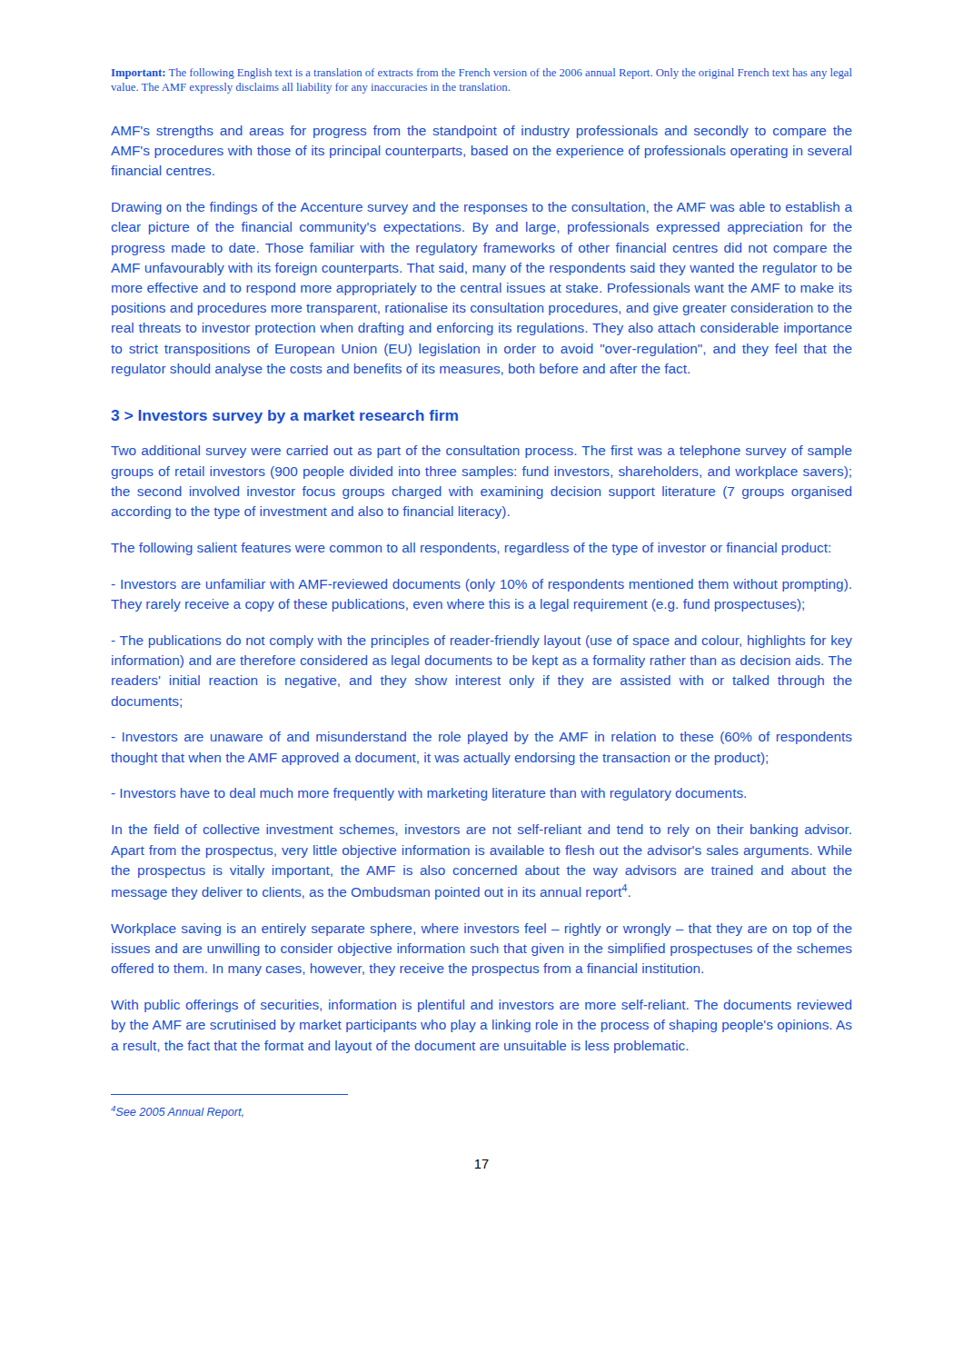Important: The following English text is a translation of extracts from the French version of the 2006 annual Report. Only the original French text has any legal value. The AMF expressly disclaims all liability for any inaccuracies in the translation.
AMF's strengths and areas for progress from the standpoint of industry professionals and secondly to compare the AMF's procedures with those of its principal counterparts, based on the experience of professionals operating in several financial centres.
Drawing on the findings of the Accenture survey and the responses to the consultation, the AMF was able to establish a clear picture of the financial community's expectations. By and large, professionals expressed appreciation for the progress made to date. Those familiar with the regulatory frameworks of other financial centres did not compare the AMF unfavourably with its foreign counterparts. That said, many of the respondents said they wanted the regulator to be more effective and to respond more appropriately to the central issues at stake. Professionals want the AMF to make its positions and procedures more transparent, rationalise its consultation procedures, and give greater consideration to the real threats to investor protection when drafting and enforcing its regulations. They also attach considerable importance to strict transpositions of European Union (EU) legislation in order to avoid "over-regulation", and they feel that the regulator should analyse the costs and benefits of its measures, both before and after the fact.
3 > Investors survey by a market research firm
Two additional survey were carried out as part of the consultation process. The first was a telephone survey of sample groups of retail investors (900 people divided into three samples: fund investors, shareholders, and workplace savers); the second involved investor focus groups charged with examining decision support literature (7 groups organised according to the type of investment and also to financial literacy).
The following salient features were common to all respondents, regardless of the type of investor or financial product:
- Investors are unfamiliar with AMF-reviewed documents (only 10% of respondents mentioned them without prompting). They rarely receive a copy of these publications, even where this is a legal requirement (e.g. fund prospectuses);
- The publications do not comply with the principles of reader-friendly layout (use of space and colour, highlights for key information) and are therefore considered as legal documents to be kept as a formality rather than as decision aids. The readers' initial reaction is negative, and they show interest only if they are assisted with or talked through the documents;
- Investors are unaware of and misunderstand the role played by the AMF in relation to these (60% of respondents thought that when the AMF approved a document, it was actually endorsing the transaction or the product);
- Investors have to deal much more frequently with marketing literature than with regulatory documents.
In the field of collective investment schemes, investors are not self-reliant and tend to rely on their banking advisor. Apart from the prospectus, very little objective information is available to flesh out the advisor's sales arguments. While the prospectus is vitally important, the AMF is also concerned about the way advisors are trained and about the message they deliver to clients, as the Ombudsman pointed out in its annual report4.
Workplace saving is an entirely separate sphere, where investors feel – rightly or wrongly – that they are on top of the issues and are unwilling to consider objective information such that given in the simplified prospectuses of the schemes offered to them. In many cases, however, they receive the prospectus from a financial institution.
With public offerings of securities, information is plentiful and investors are more self-reliant. The documents reviewed by the AMF are scrutinised by market participants who play a linking role in the process of shaping people's opinions. As a result, the fact that the format and layout of the document are unsuitable is less problematic.
4See 2005 Annual Report,
17